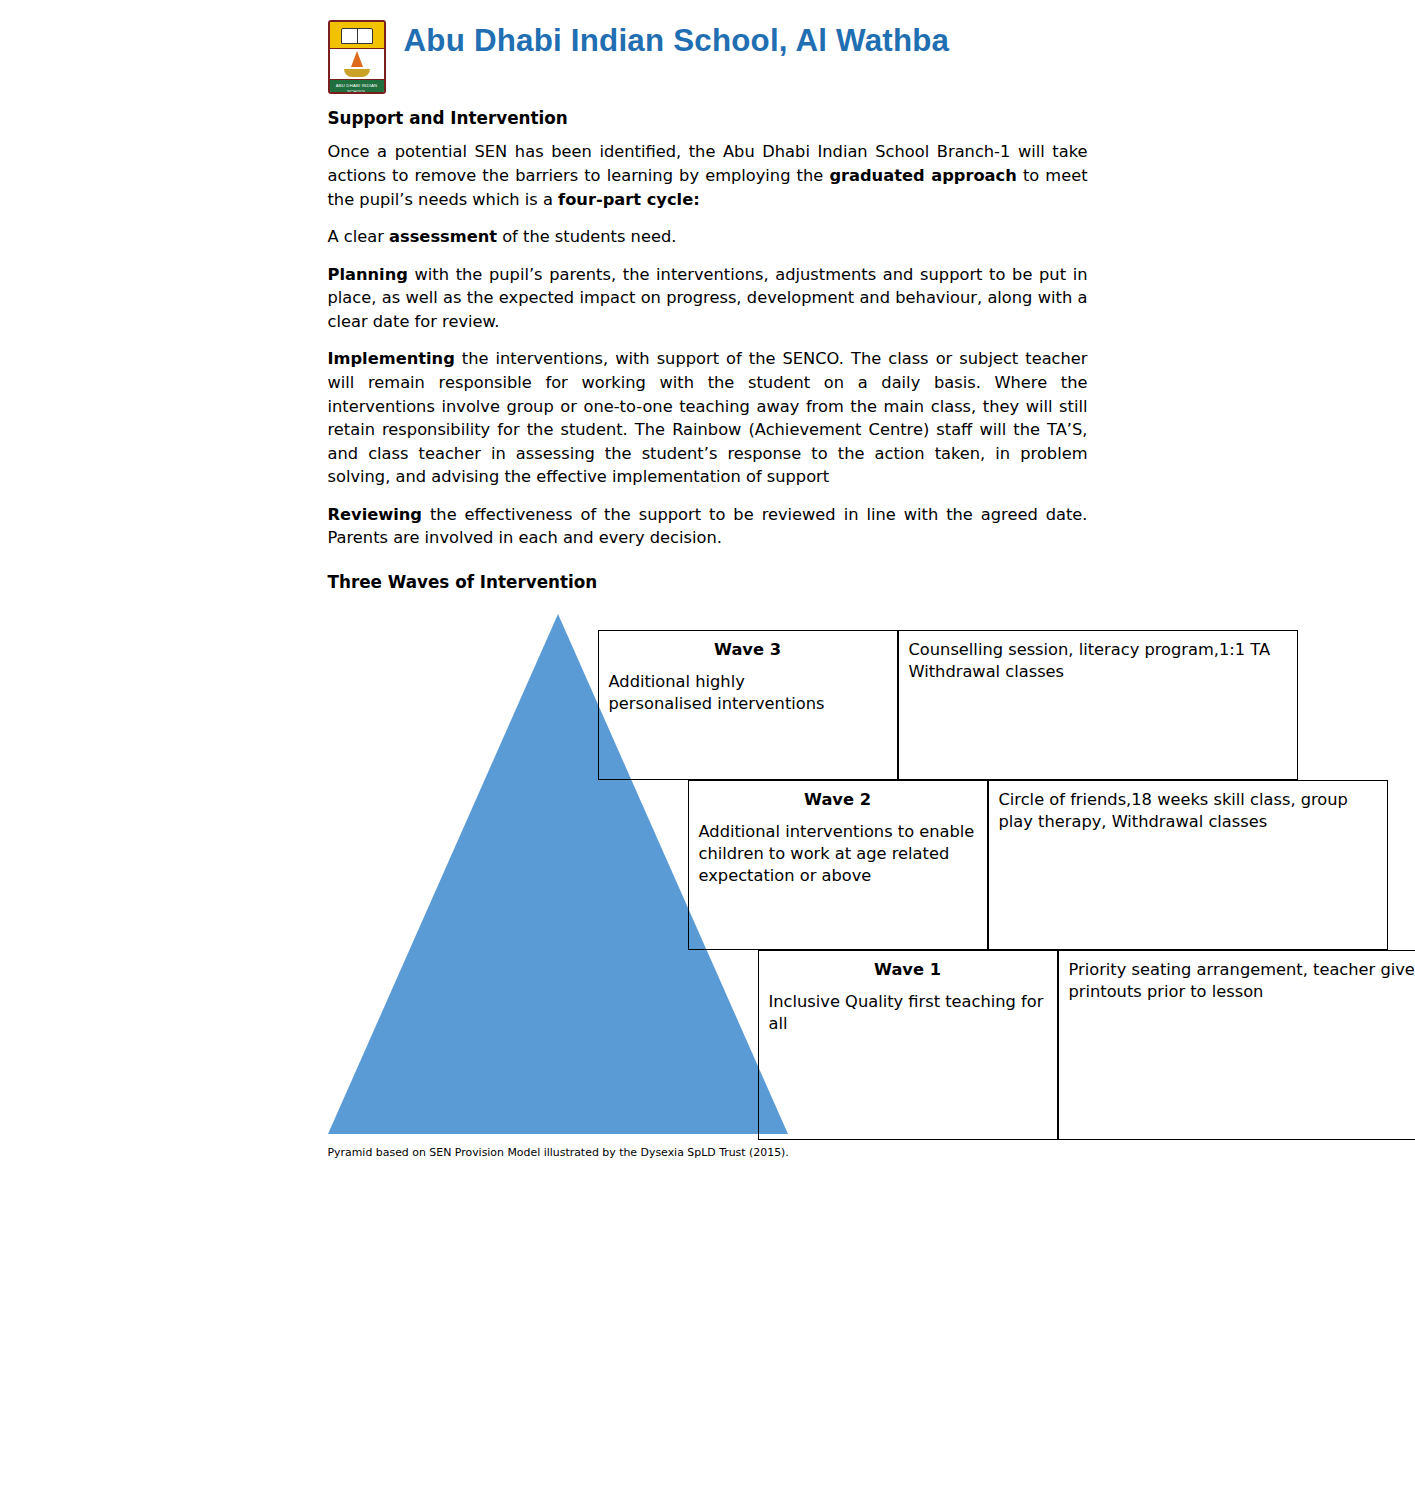ABU DHABI INDIAN SCHOOL
Abu Dhabi Indian School, Al Wathba
Support and Intervention
Once a potential SEN has been identified, the Abu Dhabi Indian School Branch-1 will take actions to remove the barriers to learning by employing the graduated approach to meet the pupil’s needs which is a four-part cycle:
A clear assessment of the students need.
Planning with the pupil’s parents, the interventions, adjustments and support to be put in place, as well as the expected impact on progress, development and behaviour, along with a clear date for review.
Implementing the interventions, with support of the SENCO. The class or subject teacher will remain responsible for working with the student on a daily basis. Where the interventions involve group or one-to-one teaching away from the main class, they will still retain responsibility for the student. The Rainbow (Achievement Centre) staff will the TA’S, and class teacher in assessing the student’s response to the action taken, in problem solving, and advising the effective implementation of support
Reviewing the effectiveness of the support to be reviewed in line with the agreed date. Parents are involved in each and every decision.
Three Waves of Intervention
Wave 3 Additional highly personalised interventions
Counselling session, literacy program,1:1 TA Withdrawal classes
Wave 2 Additional interventions to enable children to work at age related expectation or above
Circle of friends,18 weeks skill class, group play therapy, Withdrawal classes
Wave 1 Inclusive Quality first teaching for all
Priority seating arrangement, teacher gives printouts prior to lesson
Pyramid based on SEN Provision Model illustrated by the Dysexia SpLD Trust (2015).